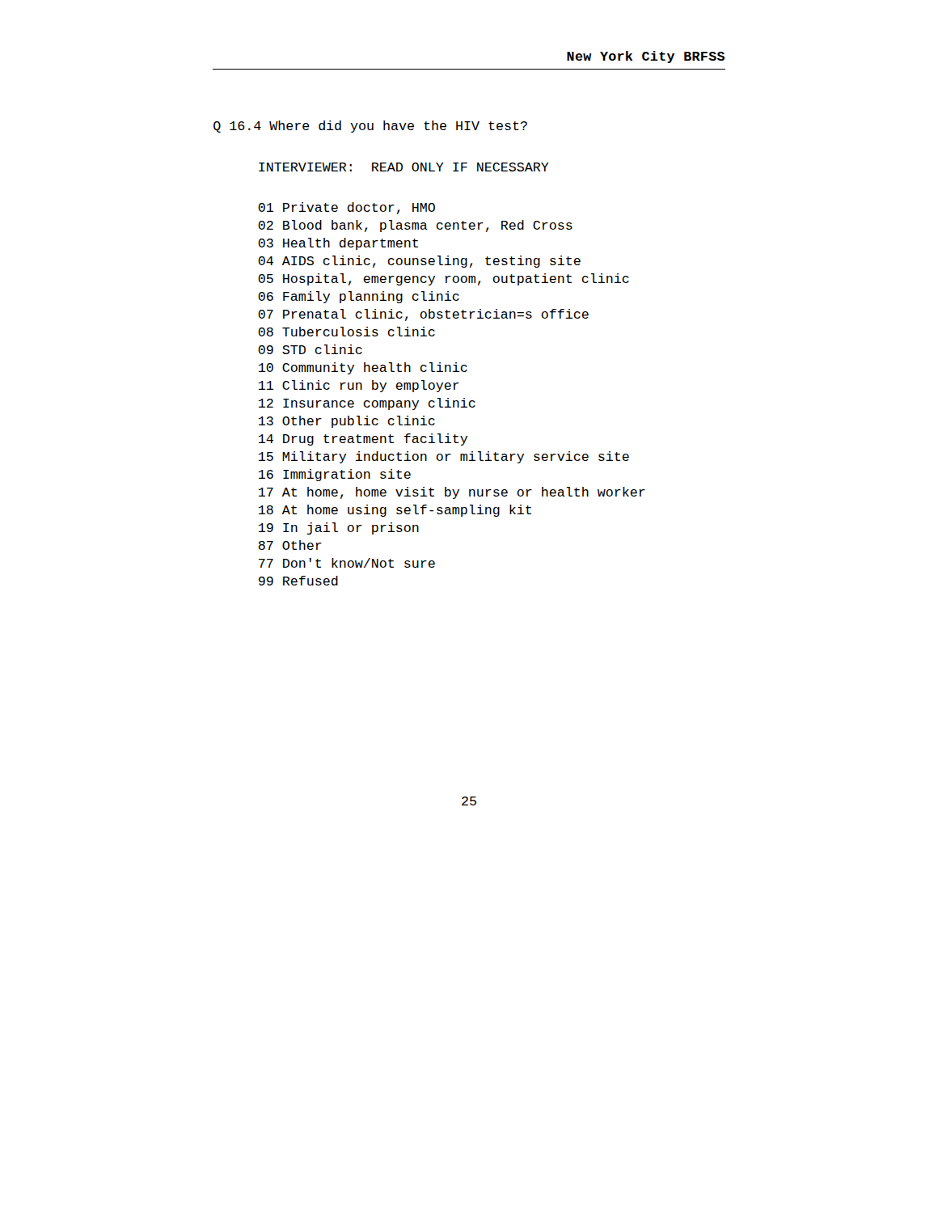New York City BRFSS
Q 16.4 Where did you have the HIV test?
INTERVIEWER: READ ONLY IF NECESSARY
01 Private doctor, HMO 02 Blood bank, plasma center, Red Cross 03 Health department 04 AIDS clinic, counseling, testing site 05 Hospital, emergency room, outpatient clinic 06 Family planning clinic 07 Prenatal clinic, obstetrician=s office 08 Tuberculosis clinic 09 STD clinic 10 Community health clinic 11 Clinic run by employer 12 Insurance company clinic 13 Other public clinic 14 Drug treatment facility 15 Military induction or military service site 16 Immigration site 17 At home, home visit by nurse or health worker 18 At home using self-sampling kit 19 In jail or prison 87 Other 77 Don't know/Not sure 99 Refused
25